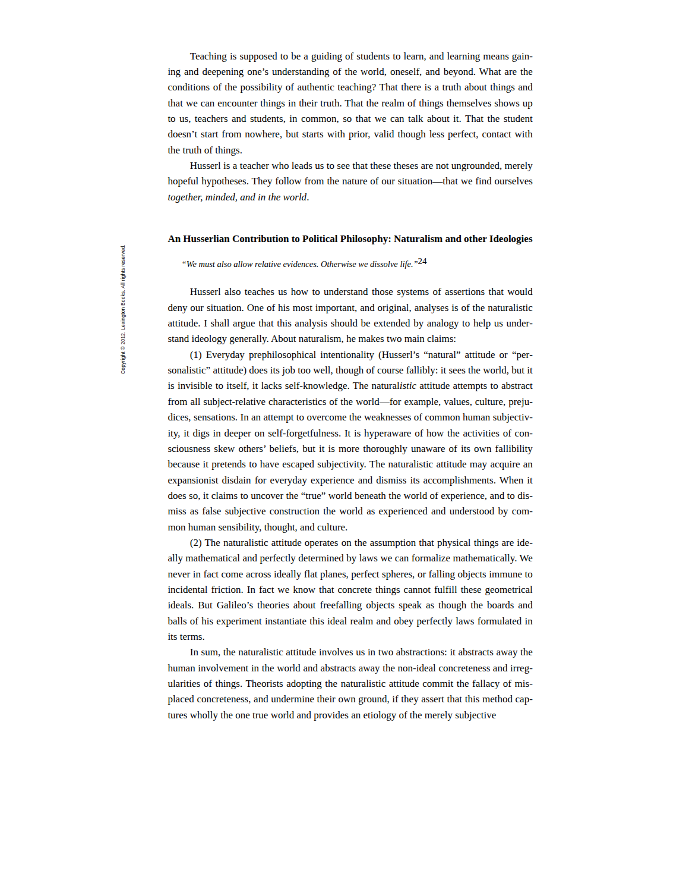Copyright © 2012. Lexington Books. All rights reserved.
Teaching is supposed to be a guiding of students to learn, and learning means gaining and deepening one’s understanding of the world, oneself, and beyond. What are the conditions of the possibility of authentic teaching? That there is a truth about things and that we can encounter things in their truth. That the realm of things themselves shows up to us, teachers and students, in common, so that we can talk about it. That the student doesn’t start from nowhere, but starts with prior, valid though less perfect, contact with the truth of things.
Husserl is a teacher who leads us to see that these theses are not ungrounded, merely hopeful hypotheses. They follow from the nature of our situation—that we find ourselves together, minded, and in the world.
An Husserlian Contribution to Political Philosophy: Naturalism and other Ideologies
“We must also allow relative evidences. Otherwise we dissolve life.”24
Husserl also teaches us how to understand those systems of assertions that would deny our situation. One of his most important, and original, analyses is of the naturalistic attitude. I shall argue that this analysis should be extended by analogy to help us understand ideology generally. About naturalism, he makes two main claims:
(1) Everyday prephilosophical intentionality (Husserl’s “natural” attitude or “personalistic” attitude) does its job too well, though of course fallibly: it sees the world, but it is invisible to itself, it lacks self-knowledge. The naturalistic attitude attempts to abstract from all subject-relative characteristics of the world—for example, values, culture, prejudices, sensations. In an attempt to overcome the weaknesses of common human subjectivity, it digs in deeper on self-forgetfulness. It is hyperaware of how the activities of consciousness skew others’ beliefs, but it is more thoroughly unaware of its own fallibility because it pretends to have escaped subjectivity. The naturalistic attitude may acquire an expansionist disdain for everyday experience and dismiss its accomplishments. When it does so, it claims to uncover the “true” world beneath the world of experience, and to dismiss as false subjective construction the world as experienced and understood by common human sensibility, thought, and culture.
(2) The naturalistic attitude operates on the assumption that physical things are ideally mathematical and perfectly determined by laws we can formalize mathematically. We never in fact come across ideally flat planes, perfect spheres, or falling objects immune to incidental friction. In fact we know that concrete things cannot fulfill these geometrical ideals. But Galileo’s theories about freefalling objects speak as though the boards and balls of his experiment instantiate this ideal realm and obey perfectly laws formulated in its terms.
In sum, the naturalistic attitude involves us in two abstractions: it abstracts away the human involvement in the world and abstracts away the non-ideal concreteness and irregularities of things. Theorists adopting the naturalistic attitude commit the fallacy of misplaced concreteness, and undermine their own ground, if they assert that this method captures wholly the one true world and provides an etiology of the merely subjective